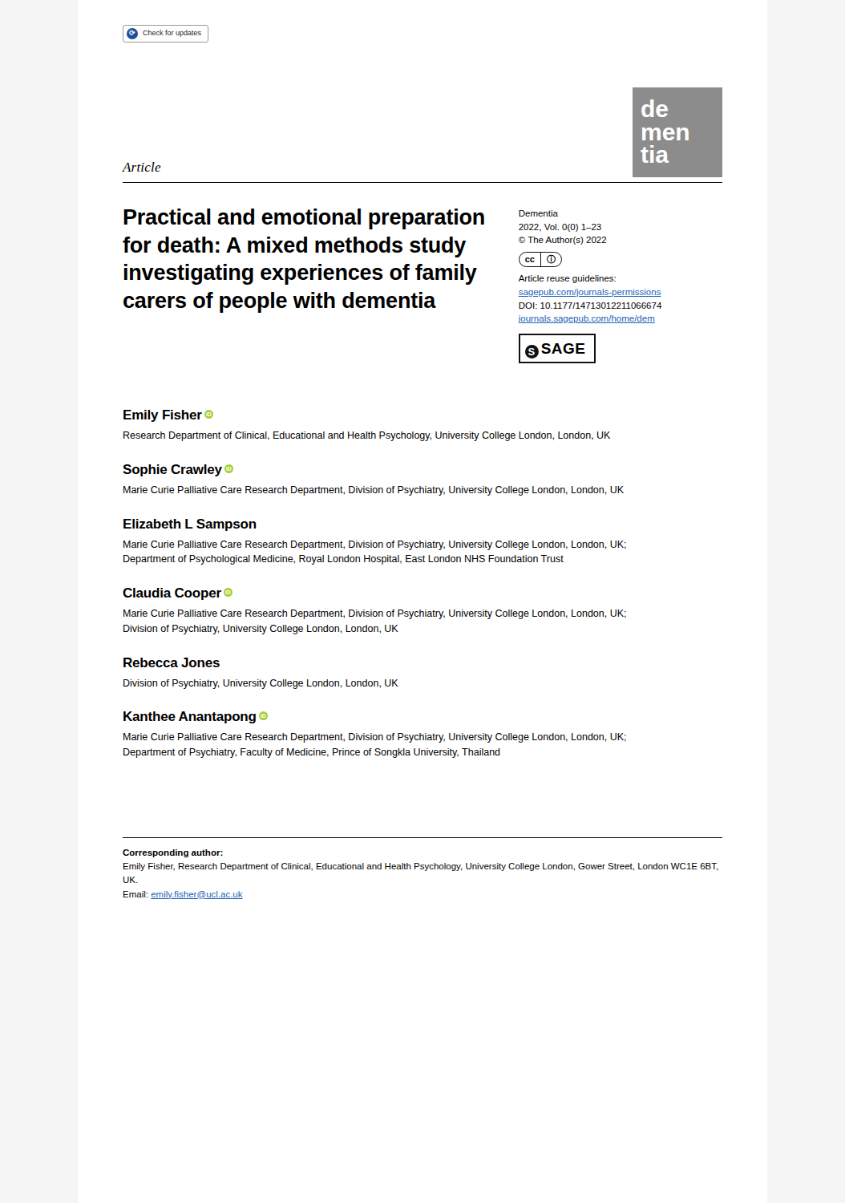⟳ Check for updates
Article
de men tia
Practical and emotional preparation for death: A mixed methods study investigating experiences of family carers of people with dementia
Dementia
2022, Vol. 0(0) 1–23
© The Author(s) 2022
ccⓘ
Article reuse guidelines:
sagepub.com/journals-permissions
DOI: 10.1177/14713012211066674
journals.sagepub.com/home/dem
SSAGE
Emily Fisher
Research Department of Clinical, Educational and Health Psychology, University College London, London, UK
Sophie Crawley
Marie Curie Palliative Care Research Department, Division of Psychiatry, University College London, London, UK
Elizabeth L Sampson
Marie Curie Palliative Care Research Department, Division of Psychiatry, University College London, London, UK; Department of Psychological Medicine, Royal London Hospital, East London NHS Foundation Trust
Claudia Cooper
Marie Curie Palliative Care Research Department, Division of Psychiatry, University College London, London, UK; Division of Psychiatry, University College London, London, UK
Rebecca Jones
Division of Psychiatry, University College London, London, UK
Kanthee Anantapong
Marie Curie Palliative Care Research Department, Division of Psychiatry, University College London, London, UK; Department of Psychiatry, Faculty of Medicine, Prince of Songkla University, Thailand
Corresponding author:
Emily Fisher, Research Department of Clinical, Educational and Health Psychology, University College London, Gower Street, London WC1E 6BT, UK.
Email: emily.fisher@ucl.ac.uk